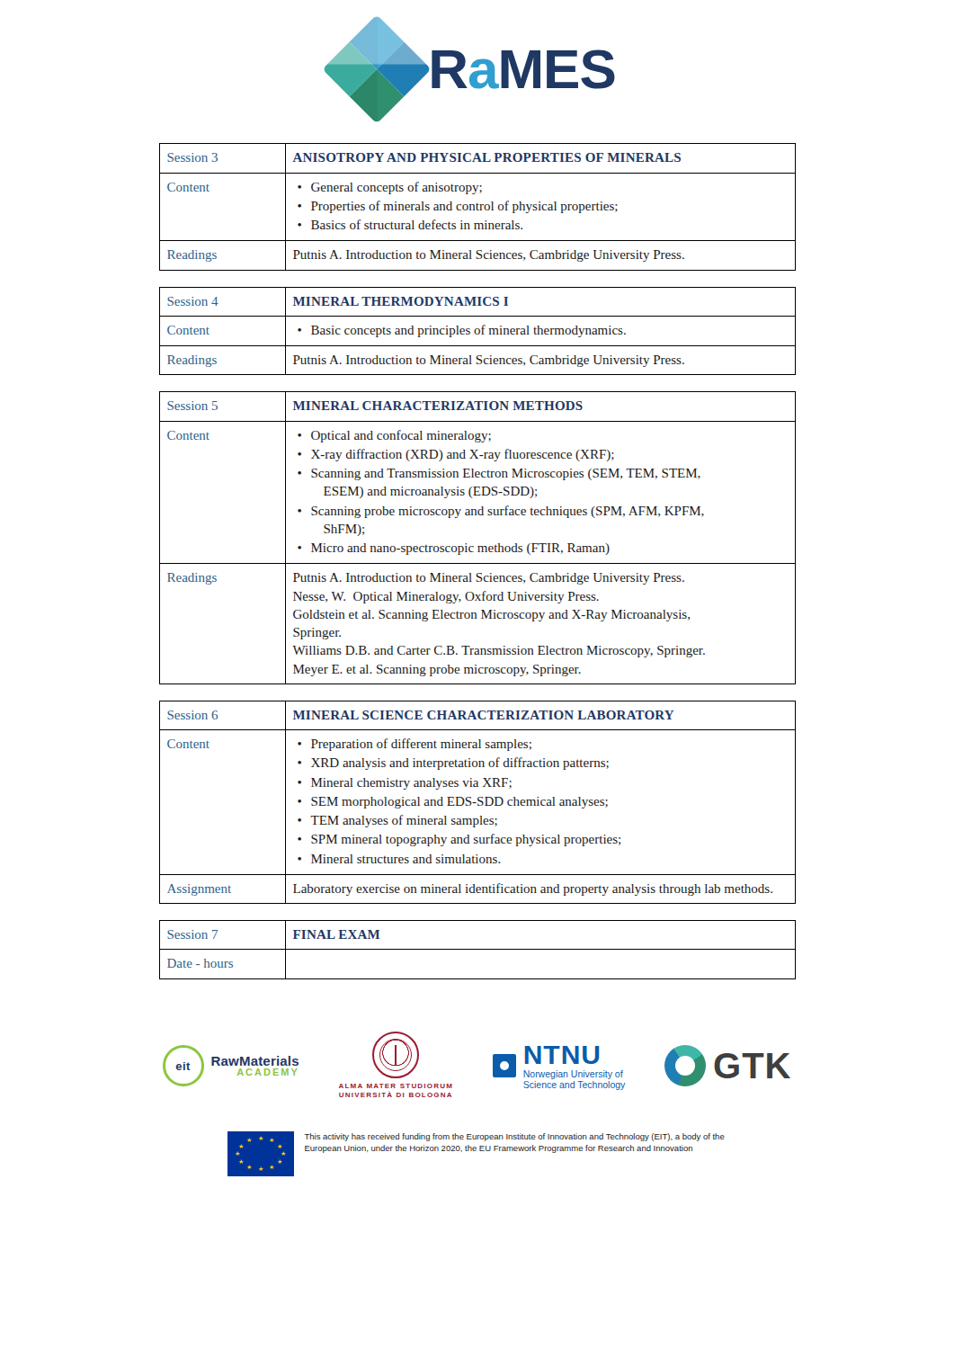Ra MES
| Session 3 | ANISOTROPY AND PHYSICAL PROPERTIES OF MINERALS |
| Content | General concepts of anisotropy; Properties of minerals and control of physical properties; Basics of structural defects in minerals. |
| Readings | Putnis A. Introduction to Mineral Sciences, Cambridge University Press. |
| Session 4 | MINERAL THERMODYNAMICS I |
| Content | Basic concepts and principles of mineral thermodynamics. |
| Readings | Putnis A. Introduction to Mineral Sciences, Cambridge University Press. |
| Session 5 | MINERAL CHARACTERIZATION METHODS |
| Content | Optical and confocal mineralogy; X-ray diffraction (XRD) and X-ray fluorescence (XRF); Scanning and Transmission Electron Microscopies (SEM, TEM, STEM, ESEM) and microanalysis (EDS-SDD); Scanning probe microscopy and surface techniques (SPM, AFM, KPFM, ShFM); Micro and nano-spectroscopic methods (FTIR, Raman) |
| Readings | Putnis A. Introduction to Mineral Sciences, Cambridge University Press. Nesse, W. Optical Mineralogy, Oxford University Press. Goldstein et al. Scanning Electron Microscopy and X-Ray Microanalysis, Springer. Williams D.B. and Carter C.B. Transmission Electron Microscopy, Springer. Meyer E. et al. Scanning probe microscopy, Springer. |
| Session 6 | MINERAL SCIENCE CHARACTERIZATION LABORATORY |
| Content | Preparation of different mineral samples; XRD analysis and interpretation of diffraction patterns; Mineral chemistry analyses via XRF; SEM morphological and EDS-SDD chemical analyses; TEM analyses of mineral samples; SPM mineral topography and surface physical properties; Mineral structures and simulations. |
| Assignment | Laboratory exercise on mineral identification and property analysis through lab methods. |
| Session 7 | FINAL EXAM |
| Date - hours | |
eit
RawMaterials
ACADEMY
ALMA MATER STUDIORUM
UNIVERSITÀ DI BOLOGNA
NTNU
Norwegian University of
Science and Technology
GTK
★ ★ ★ ★ ★ ★ ★ ★ ★ ★ ★ ★
This activity has received funding from the European Institute of Innovation and Technology (EIT), a body of the European Union, under the Horizon 2020, the EU Framework Programme for Research and Innovation